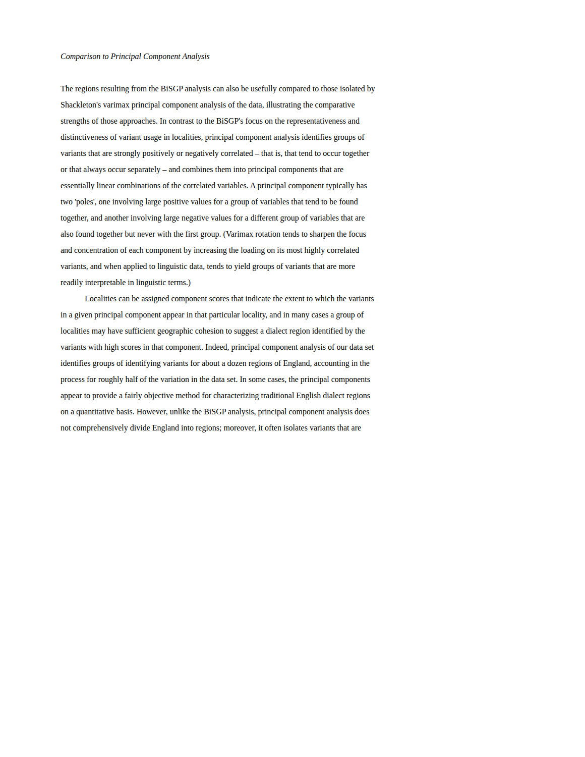Comparison to Principal Component Analysis
The regions resulting from the BiSGP analysis can also be usefully compared to those isolated by Shackleton's varimax principal component analysis of the data, illustrating the comparative strengths of those approaches. In contrast to the BiSGP's focus on the representativeness and distinctiveness of variant usage in localities, principal component analysis identifies groups of variants that are strongly positively or negatively correlated – that is, that tend to occur together or that always occur separately – and combines them into principal components that are essentially linear combinations of the correlated variables. A principal component typically has two 'poles', one involving large positive values for a group of variables that tend to be found together, and another involving large negative values for a different group of variables that are also found together but never with the first group. (Varimax rotation tends to sharpen the focus and concentration of each component by increasing the loading on its most highly correlated variants, and when applied to linguistic data, tends to yield groups of variants that are more readily interpretable in linguistic terms.)
Localities can be assigned component scores that indicate the extent to which the variants in a given principal component appear in that particular locality, and in many cases a group of localities may have sufficient geographic cohesion to suggest a dialect region identified by the variants with high scores in that component. Indeed, principal component analysis of our data set identifies groups of identifying variants for about a dozen regions of England, accounting in the process for roughly half of the variation in the data set. In some cases, the principal components appear to provide a fairly objective method for characterizing traditional English dialect regions on a quantitative basis. However, unlike the BiSGP analysis, principal component analysis does not comprehensively divide England into regions; moreover, it often isolates variants that are